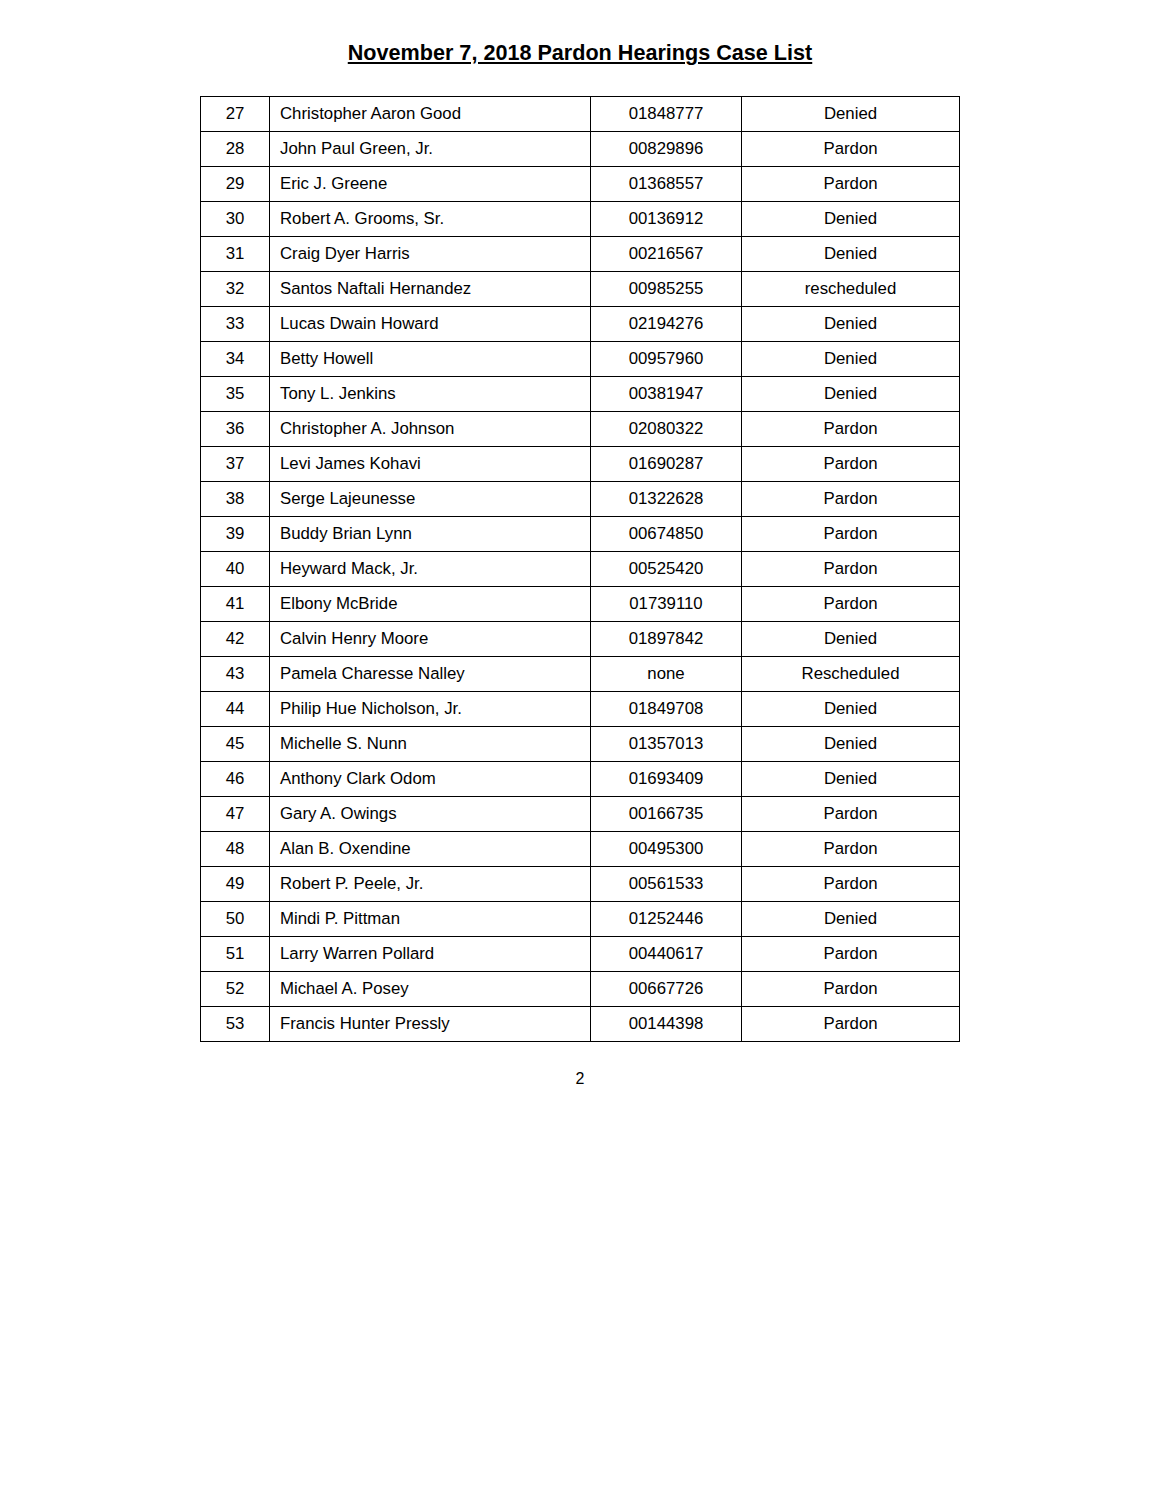November 7, 2018 Pardon Hearings Case List
| 27 | Christopher Aaron Good | 01848777 | Denied |
| 28 | John Paul Green, Jr. | 00829896 | Pardon |
| 29 | Eric J. Greene | 01368557 | Pardon |
| 30 | Robert A. Grooms, Sr. | 00136912 | Denied |
| 31 | Craig Dyer Harris | 00216567 | Denied |
| 32 | Santos Naftali Hernandez | 00985255 | rescheduled |
| 33 | Lucas Dwain Howard | 02194276 | Denied |
| 34 | Betty Howell | 00957960 | Denied |
| 35 | Tony L. Jenkins | 00381947 | Denied |
| 36 | Christopher A. Johnson | 02080322 | Pardon |
| 37 | Levi James Kohavi | 01690287 | Pardon |
| 38 | Serge Lajeunesse | 01322628 | Pardon |
| 39 | Buddy Brian Lynn | 00674850 | Pardon |
| 40 | Heyward Mack, Jr. | 00525420 | Pardon |
| 41 | Elbony McBride | 01739110 | Pardon |
| 42 | Calvin Henry Moore | 01897842 | Denied |
| 43 | Pamela Charesse Nalley | none | Rescheduled |
| 44 | Philip Hue Nicholson, Jr. | 01849708 | Denied |
| 45 | Michelle S. Nunn | 01357013 | Denied |
| 46 | Anthony Clark Odom | 01693409 | Denied |
| 47 | Gary A. Owings | 00166735 | Pardon |
| 48 | Alan B. Oxendine | 00495300 | Pardon |
| 49 | Robert P. Peele, Jr. | 00561533 | Pardon |
| 50 | Mindi P. Pittman | 01252446 | Denied |
| 51 | Larry Warren Pollard | 00440617 | Pardon |
| 52 | Michael A. Posey | 00667726 | Pardon |
| 53 | Francis Hunter Pressly | 00144398 | Pardon |
2